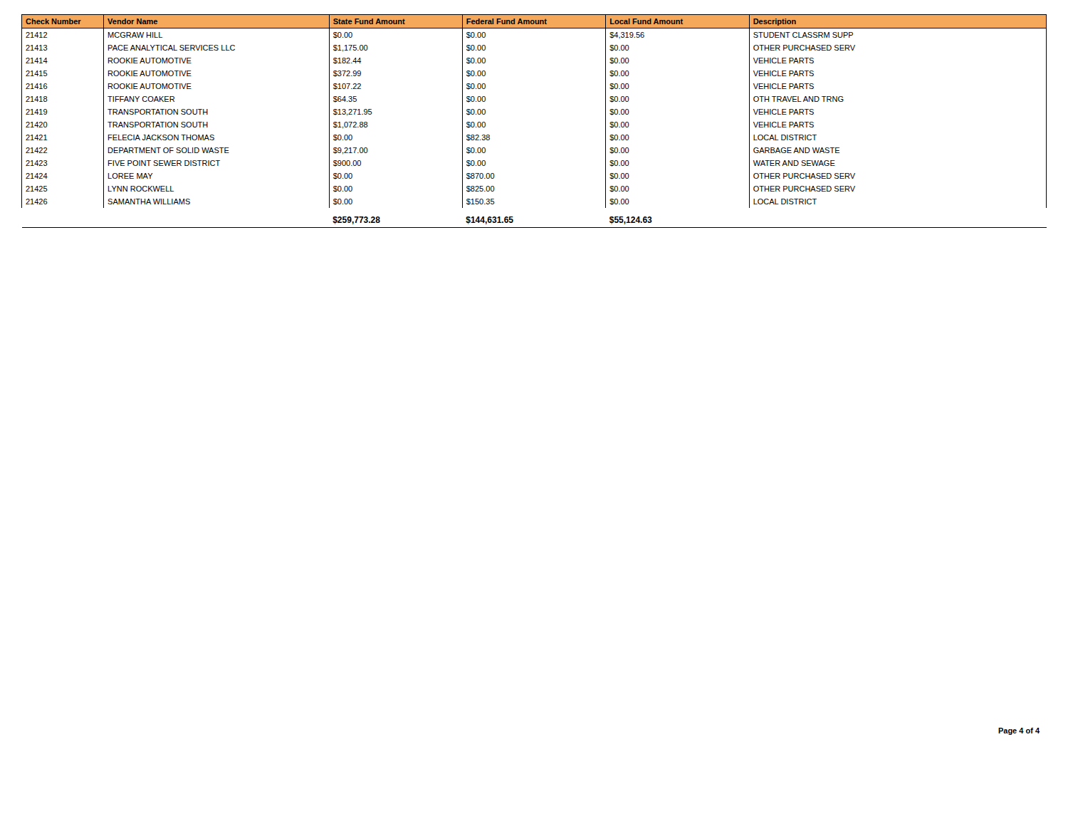| Check Number | Vendor Name | State Fund Amount | Federal Fund Amount | Local Fund Amount | Description |
| --- | --- | --- | --- | --- | --- |
| 21412 | MCGRAW HILL | $0.00 | $0.00 | $4,319.56 | STUDENT CLASSRM SUPP |
| 21413 | PACE ANALYTICAL SERVICES LLC | $1,175.00 | $0.00 | $0.00 | OTHER PURCHASED SERV |
| 21414 | ROOKIE AUTOMOTIVE | $182.44 | $0.00 | $0.00 | VEHICLE PARTS |
| 21415 | ROOKIE AUTOMOTIVE | $372.99 | $0.00 | $0.00 | VEHICLE PARTS |
| 21416 | ROOKIE AUTOMOTIVE | $107.22 | $0.00 | $0.00 | VEHICLE PARTS |
| 21418 | TIFFANY COAKER | $64.35 | $0.00 | $0.00 | OTH TRAVEL AND TRNG |
| 21419 | TRANSPORTATION SOUTH | $13,271.95 | $0.00 | $0.00 | VEHICLE PARTS |
| 21420 | TRANSPORTATION SOUTH | $1,072.88 | $0.00 | $0.00 | VEHICLE PARTS |
| 21421 | FELECIA JACKSON THOMAS | $0.00 | $82.38 | $0.00 | LOCAL DISTRICT |
| 21422 | DEPARTMENT OF SOLID WASTE | $9,217.00 | $0.00 | $0.00 | GARBAGE AND WASTE |
| 21423 | FIVE POINT SEWER DISTRICT | $900.00 | $0.00 | $0.00 | WATER AND SEWAGE |
| 21424 | LOREE MAY | $0.00 | $870.00 | $0.00 | OTHER PURCHASED SERV |
| 21425 | LYNN ROCKWELL | $0.00 | $825.00 | $0.00 | OTHER PURCHASED SERV |
| 21426 | SAMANTHA WILLIAMS | $0.00 | $150.35 | $0.00 | LOCAL DISTRICT |
| | | $259,773.28 | $144,631.65 | $55,124.63 | |
Page 4 of 4